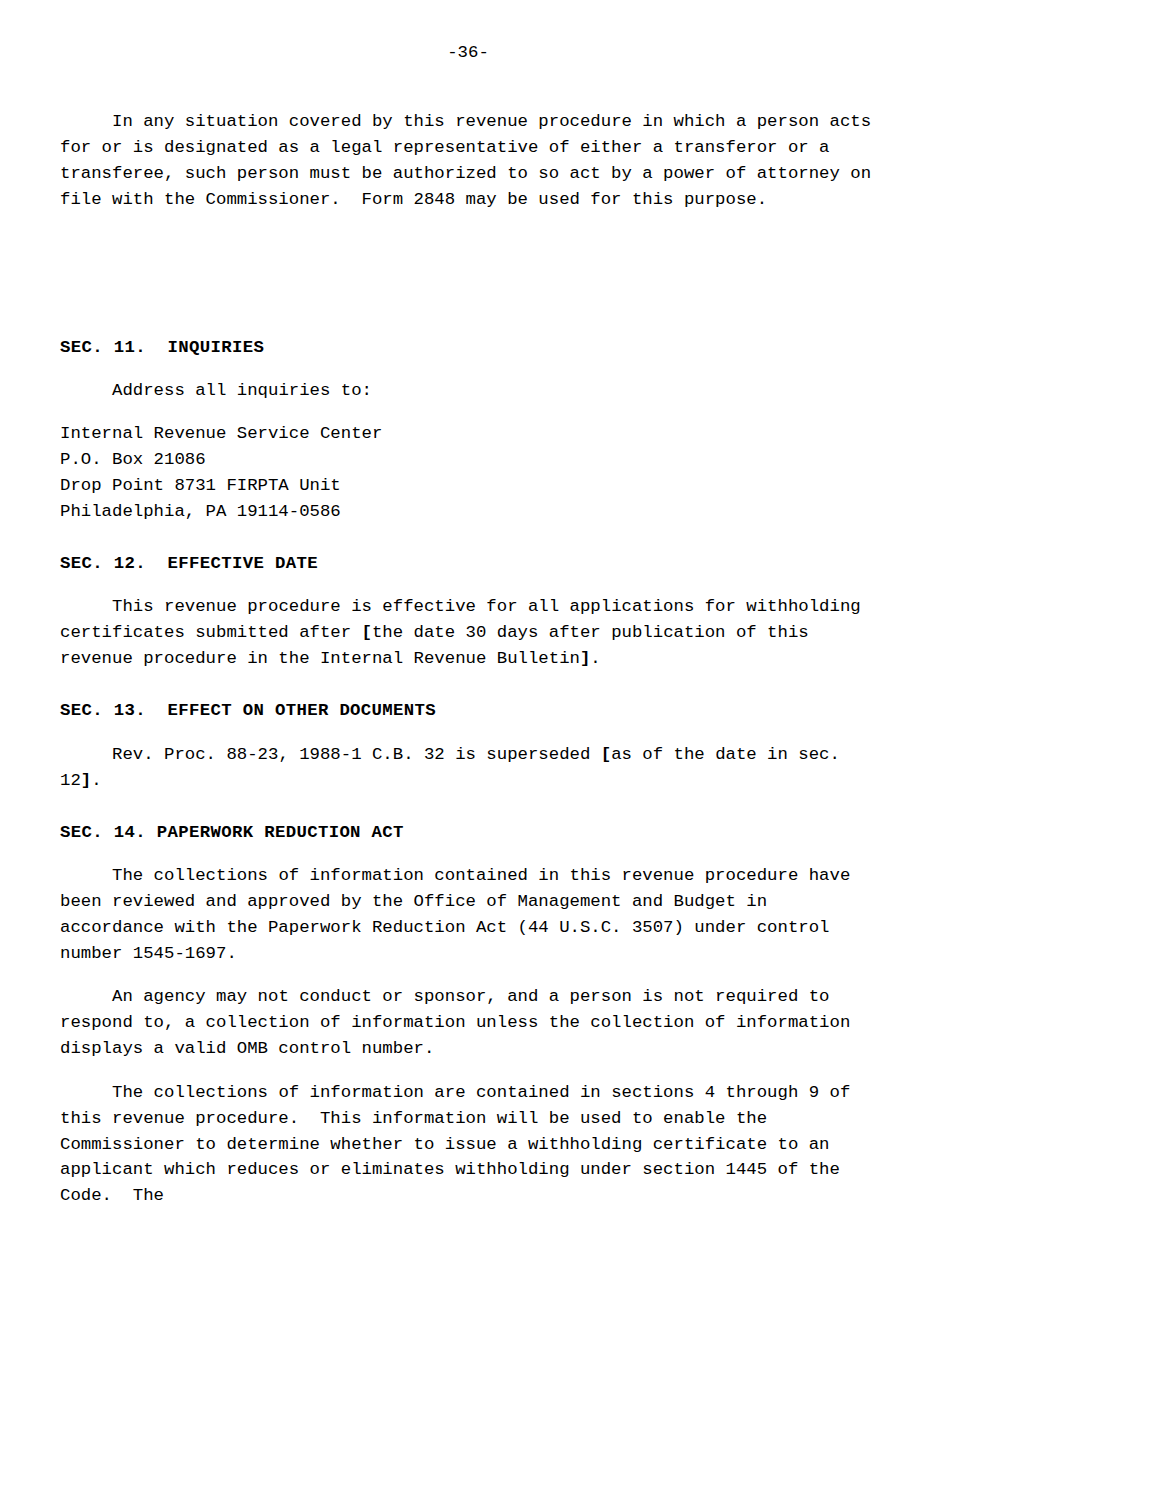-36-
In any situation covered by this revenue procedure in which a person acts for or is designated as a legal representative of either a transferor or a transferee, such person must be authorized to so act by a power of attorney on file with the Commissioner. Form 2848 may be used for this purpose.
SEC. 11. INQUIRIES
Address all inquiries to:
Internal Revenue Service Center P.O. Box 21086 Drop Point 8731 FIRPTA Unit Philadelphia, PA 19114-0586
SEC. 12. EFFECTIVE DATE
This revenue procedure is effective for all applications for withholding certificates submitted after [the date 30 days after publication of this revenue procedure in the Internal Revenue Bulletin].
SEC. 13. EFFECT ON OTHER DOCUMENTS
Rev. Proc. 88-23, 1988-1 C.B. 32 is superseded [as of the date in sec. 12].
SEC. 14. PAPERWORK REDUCTION ACT
The collections of information contained in this revenue procedure have been reviewed and approved by the Office of Management and Budget in accordance with the Paperwork Reduction Act (44 U.S.C. 3507) under control number 1545-1697.
An agency may not conduct or sponsor, and a person is not required to respond to, a collection of information unless the collection of information displays a valid OMB control number.
The collections of information are contained in sections 4 through 9 of this revenue procedure. This information will be used to enable the Commissioner to determine whether to issue a withholding certificate to an applicant which reduces or eliminates withholding under section 1445 of the Code. The